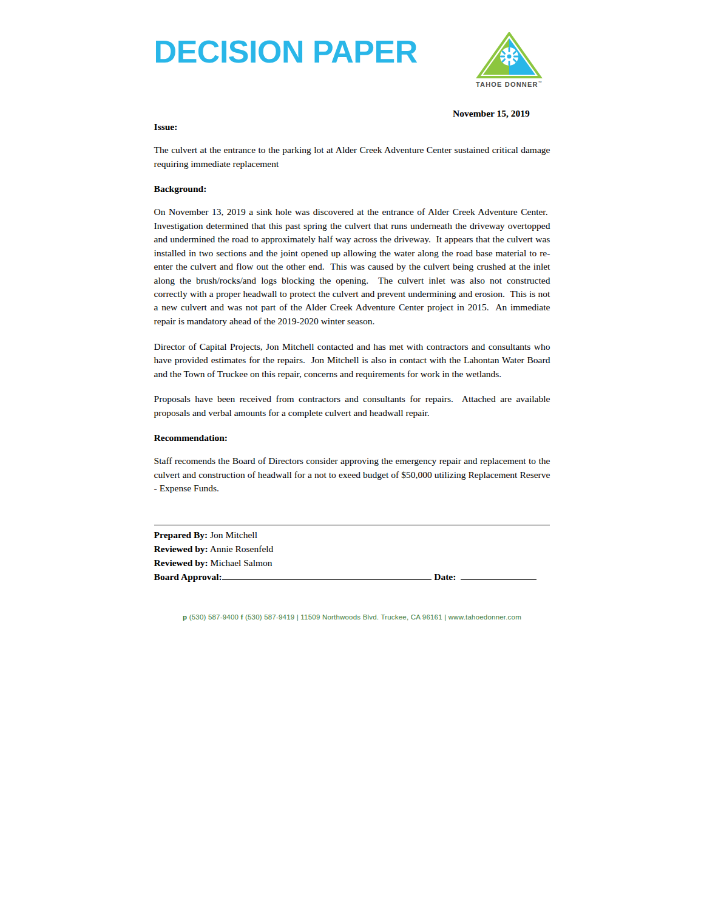DECISION PAPER
TAHOE DONNER™
November 15, 2019
Issue:
The culvert at the entrance to the parking lot at Alder Creek Adventure Center sustained critical damage requiring immediate replacement
Background:
On November 13, 2019 a sink hole was discovered at the entrance of Alder Creek Adventure Center. Investigation determined that this past spring the culvert that runs underneath the driveway overtopped and undermined the road to approximately half way across the driveway. It appears that the culvert was installed in two sections and the joint opened up allowing the water along the road base material to re-enter the culvert and flow out the other end. This was caused by the culvert being crushed at the inlet along the brush/rocks/and logs blocking the opening. The culvert inlet was also not constructed correctly with a proper headwall to protect the culvert and prevent undermining and erosion. This is not a new culvert and was not part of the Alder Creek Adventure Center project in 2015. An immediate repair is mandatory ahead of the 2019-2020 winter season.
Director of Capital Projects, Jon Mitchell contacted and has met with contractors and consultants who have provided estimates for the repairs. Jon Mitchell is also in contact with the Lahontan Water Board and the Town of Truckee on this repair, concerns and requirements for work in the wetlands.
Proposals have been received from contractors and consultants for repairs. Attached are available proposals and verbal amounts for a complete culvert and headwall repair.
Recommendation:
Staff recomends the Board of Directors consider approving the emergency repair and replacement to the culvert and construction of headwall for a not to exeed budget of $50,000 utilizing Replacement Reserve - Expense Funds.
Prepared By: Jon Mitchell
Reviewed by: Annie Rosenfeld
Reviewed by: Michael Salmon
Board Approval: Date:
p (530) 587-9400 f (530) 587-9419 | 11509 Northwoods Blvd. Truckee, CA 96161 | www.tahoedonner.com